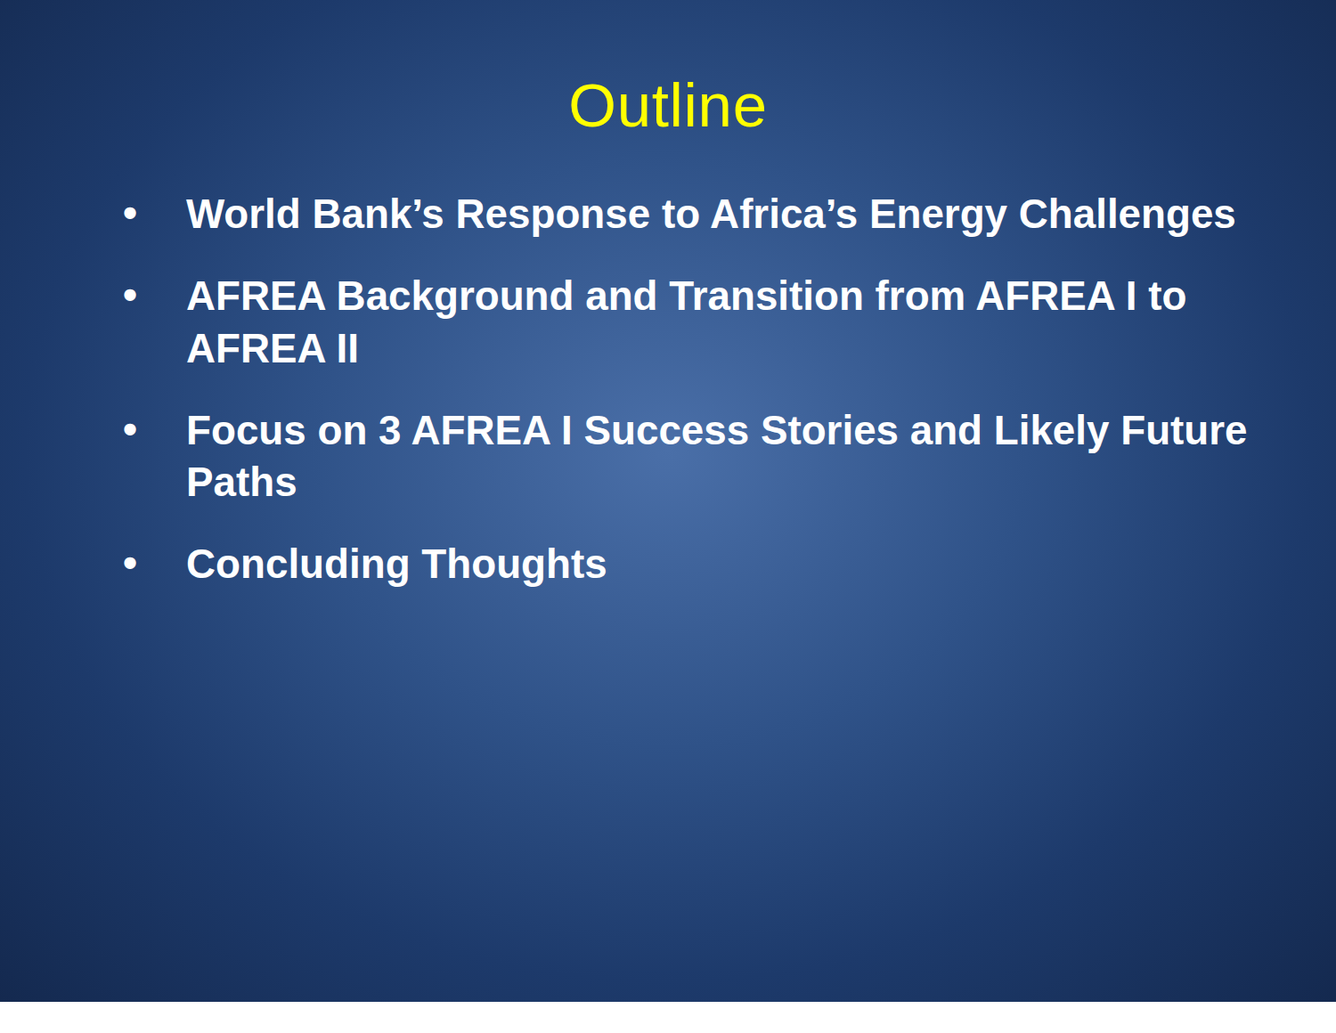Outline
World Bank’s Response to Africa’s Energy Challenges
AFREA Background and Transition from AFREA I to AFREA II
Focus on 3 AFREA I Success Stories and Likely Future Paths
Concluding Thoughts